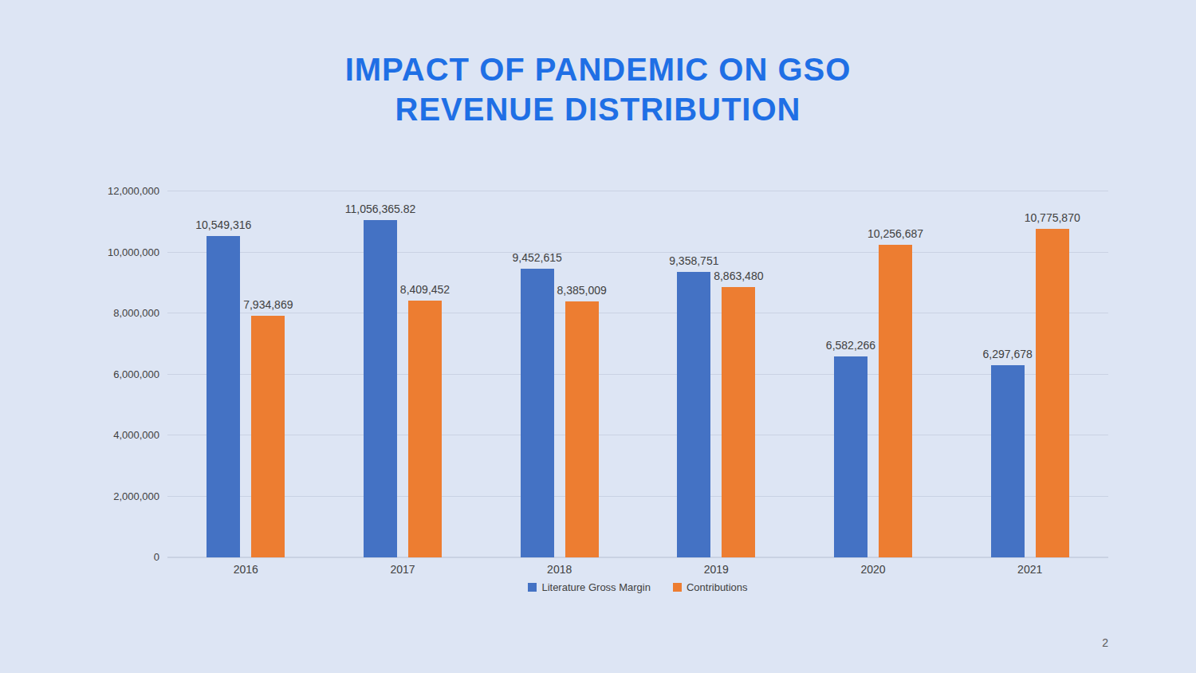Impact of Pandemic on GSO
Revenue Distribution
12,000,000
10,000,000
8,000,000
6,000,000
4,000,000
2,000,000
0
10,549,316
7,934,869
11,056,365.82
8,409,452
9,452,615
8,385,009
9,358,751
8,863,480
6,582,266
10,256,687
6,297,678
10,775,870
2016 2017 2018 2019 2020 2021
Literature Gross Margin Contributions
2